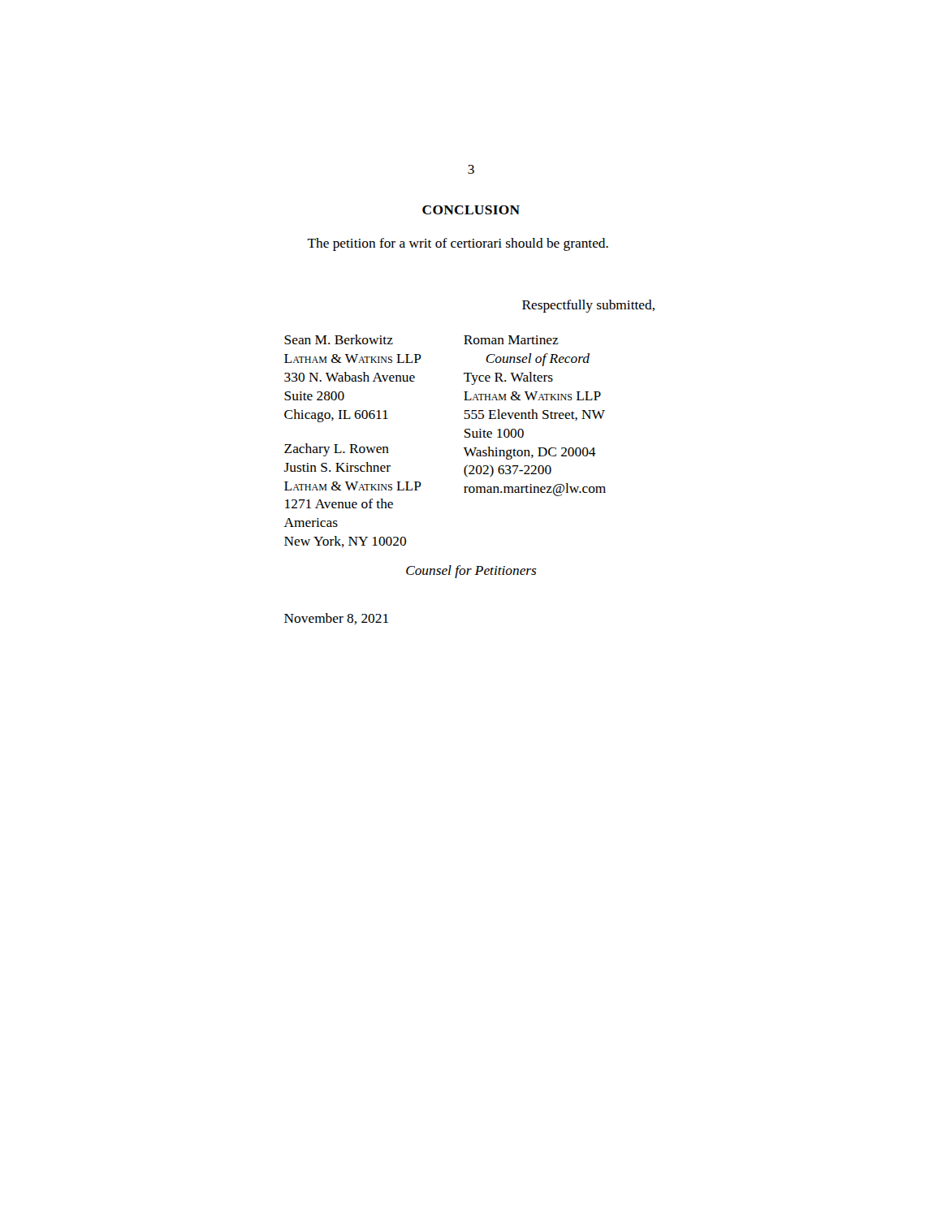3
CONCLUSION
The petition for a writ of certiorari should be granted.
Respectfully submitted,
| Sean M. Berkowitz Latham & Watkins LLP 330 N. Wabash Avenue Suite 2800 Chicago, IL 60611 Zachary L. Rowen Justin S. Kirschner Latham & Watkins LLP 1271 Avenue of the Americas New York, NY 10020 | Roman Martinez Counsel of Record Tyce R. Walters Latham & Watkins LLP 555 Eleventh Street, NW Suite 1000 Washington, DC 20004 (202) 637-2200 roman.martinez@lw.com |
Counsel for Petitioners
November 8, 2021